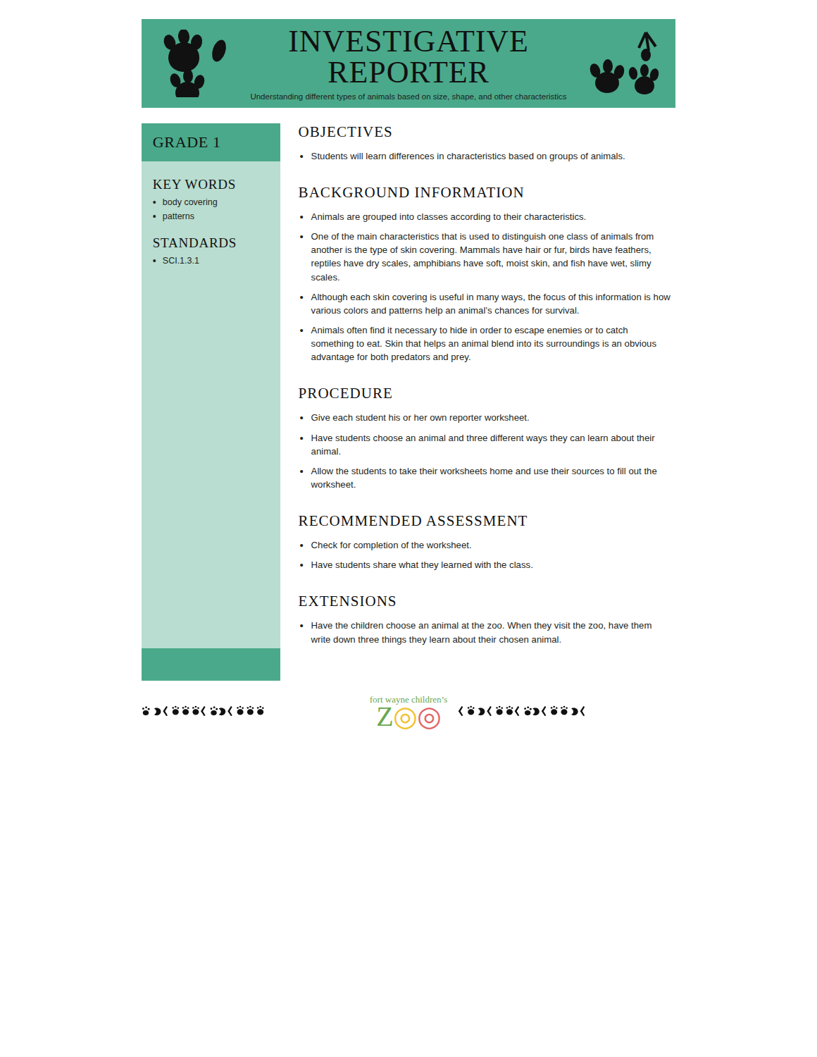Investigative Reporter
Understanding different types of animals based on size, shape, and other characteristics
Grade 1
Key Words
body covering
patterns
Standards
SCI.1.3.1
Objectives
Students will learn differences in characteristics based on groups of animals.
Background Information
Animals are grouped into classes according to their characteristics.
One of the main characteristics that is used to distinguish one class of animals from another is the type of skin covering. Mammals have hair or fur, birds have feathers, reptiles have dry scales, amphibians have soft, moist skin, and fish have wet, slimy scales.
Although each skin covering is useful in many ways, the focus of this information is how various colors and patterns help an animal’s chances for survival.
Animals often find it necessary to hide in order to escape enemies or to catch something to eat. Skin that helps an animal blend into its surroundings is an obvious advantage for both predators and prey.
Procedure
Give each student his or her own reporter worksheet.
Have students choose an animal and three different ways they can learn about their animal.
Allow the students to take their worksheets home and use their sources to fill out the worksheet.
Recommended Assessment
Check for completion of the worksheet.
Have students share what they learned with the class.
Extensions
Have the children choose an animal at the zoo. When they visit the zoo, have them write down three things they learn about their chosen animal.
fort wayne children’s Z◎◎